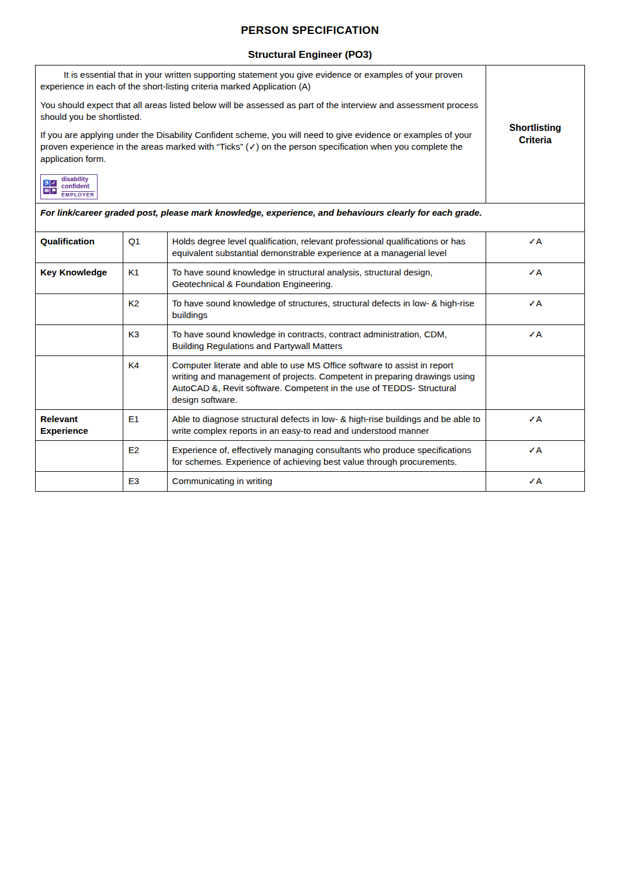PERSON SPECIFICATION
Structural Engineer (PO3)
| It is essential that in your written supporting statement you give evidence or examples of your proven experience in each of the short-listing criteria marked Application (A) You should expect that all areas listed below will be assessed as part of the interview and assessment process should you be shortlisted. If you are applying under the Disability Confident scheme, you will need to give evidence or examples of your proven experience in the areas marked with “Ticks” ( ✓ ) on the person specification when you complete the application form. ♿ ✓ ✉ ⚑ disability confident EMPLOYER | Shortlisting Criteria |
| For link/career graded post, please mark knowledge, experience, and behaviours clearly for each grade . |
| Qualification | Q1 | Holds degree level qualification, relevant professional qualifications or has equivalent substantial demonstrable experience at a managerial level | ✓ A |
| Key Knowledge | K1 | To have sound knowledge in structural analysis, structural design, Geotechnical & Foundation Engineering. | ✓ A |
| | K2 | To have sound knowledge of structures, structural defects in low- & high-rise buildings | ✓ A |
| | K3 | To have sound knowledge in contracts, contract administration, CDM, Building Regulations and Partywall Matters | ✓ A |
| | K4 | Computer literate and able to use MS Office software to assist in report writing and management of projects. Competent in preparing drawings using AutoCAD &, Revit software. Competent in the use of TEDDS- Structural design software. | |
| Relevant Experience | E1 | Able to diagnose structural defects in low- & high-rise buildings and be able to write complex reports in an easy-to read and understood manner | ✓ A |
| | E2 | Experience of, effectively managing consultants who produce specifications for schemes. Experience of achieving best value through procurements. | ✓ A |
| | E3 | Communicating in writing | ✓ A |